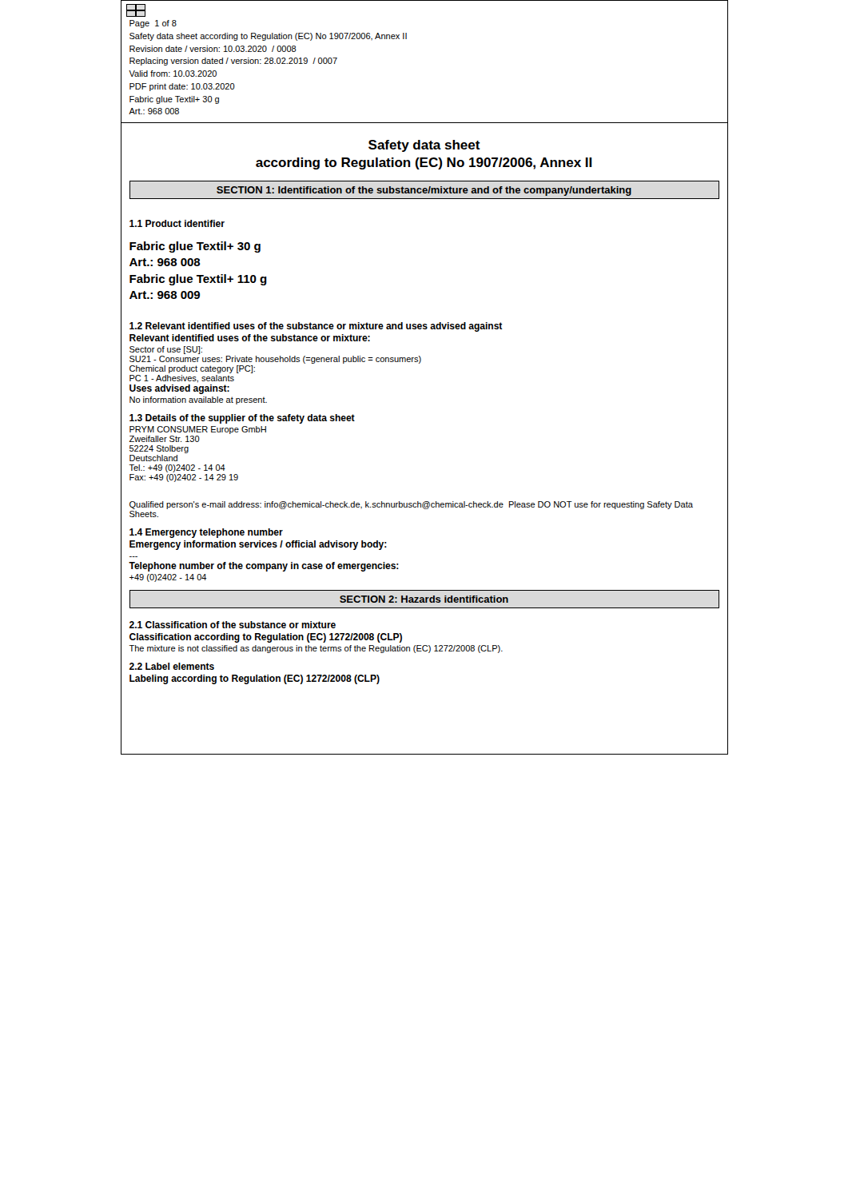Page 1 of 8
Safety data sheet according to Regulation (EC) No 1907/2006, Annex II
Revision date / version: 10.03.2020 / 0008
Replacing version dated / version: 28.02.2019 / 0007
Valid from: 10.03.2020
PDF print date: 10.03.2020
Fabric glue Textil+ 30 g
Art.: 968 008
Safety data sheet
according to Regulation (EC) No 1907/2006, Annex II
SECTION 1: Identification of the substance/mixture and of the company/undertaking
1.1 Product identifier
Fabric glue Textil+ 30 g
Art.: 968 008
Fabric glue Textil+ 110 g
Art.: 968 009
1.2 Relevant identified uses of the substance or mixture and uses advised against
Relevant identified uses of the substance or mixture:
Sector of use [SU]:
SU21 - Consumer uses: Private households (=general public = consumers)
Chemical product category [PC]:
PC 1 - Adhesives, sealants
Uses advised against:
No information available at present.
1.3 Details of the supplier of the safety data sheet
PRYM CONSUMER Europe GmbH
Zweifaller Str. 130
52224 Stolberg
Deutschland
Tel.: +49 (0)2402 - 14 04
Fax: +49 (0)2402 - 14 29 19
Qualified person's e-mail address: info@chemical-check.de, k.schnurbusch@chemical-check.de Please DO NOT use for requesting Safety Data Sheets.
1.4 Emergency telephone number
Emergency information services / official advisory body:
---
Telephone number of the company in case of emergencies:
+49 (0)2402 - 14 04
SECTION 2: Hazards identification
2.1 Classification of the substance or mixture
Classification according to Regulation (EC) 1272/2008 (CLP)
The mixture is not classified as dangerous in the terms of the Regulation (EC) 1272/2008 (CLP).
2.2 Label elements
Labeling according to Regulation (EC) 1272/2008 (CLP)